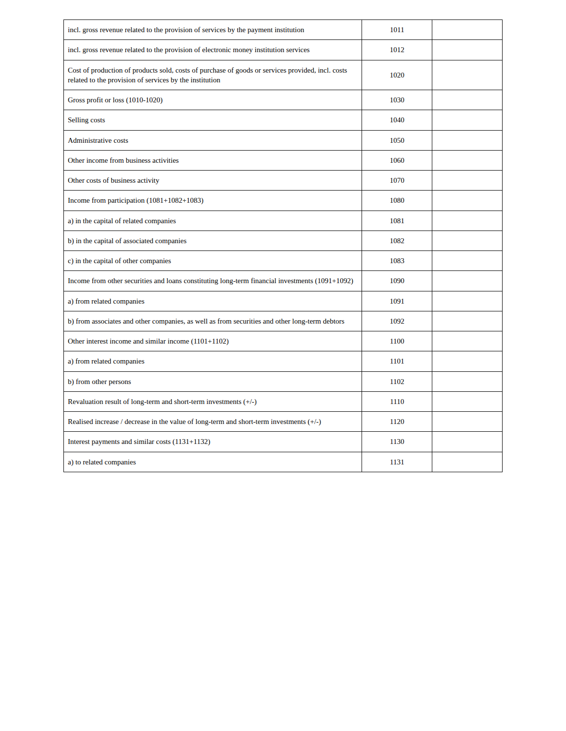| incl. gross revenue related to the provision of services by the payment institution | 1011 | |
| incl. gross revenue related to the provision of electronic money institution services | 1012 | |
| Cost of production of products sold, costs of purchase of goods or services provided, incl. costs related to the provision of services by the institution | 1020 | |
| Gross profit or loss (1010-1020) | 1030 | |
| Selling costs | 1040 | |
| Administrative costs | 1050 | |
| Other income from business activities | 1060 | |
| Other costs of business activity | 1070 | |
| Income from participation (1081+1082+1083) | 1080 | |
| a) in the capital of related companies | 1081 | |
| b) in the capital of associated companies | 1082 | |
| c) in the capital of other companies | 1083 | |
| Income from other securities and loans constituting long-term financial investments (1091+1092) | 1090 | |
| a) from related companies | 1091 | |
| b) from associates and other companies, as well as from securities and other long-term debtors | 1092 | |
| Other interest income and similar income (1101+1102) | 1100 | |
| a) from related companies | 1101 | |
| b) from other persons | 1102 | |
| Revaluation result of long-term and short-term investments (+/-) | 1110 | |
| Realised increase / decrease in the value of long-term and short-term investments (+/-) | 1120 | |
| Interest payments and similar costs (1131+1132) | 1130 | |
| a) to related companies | 1131 | |